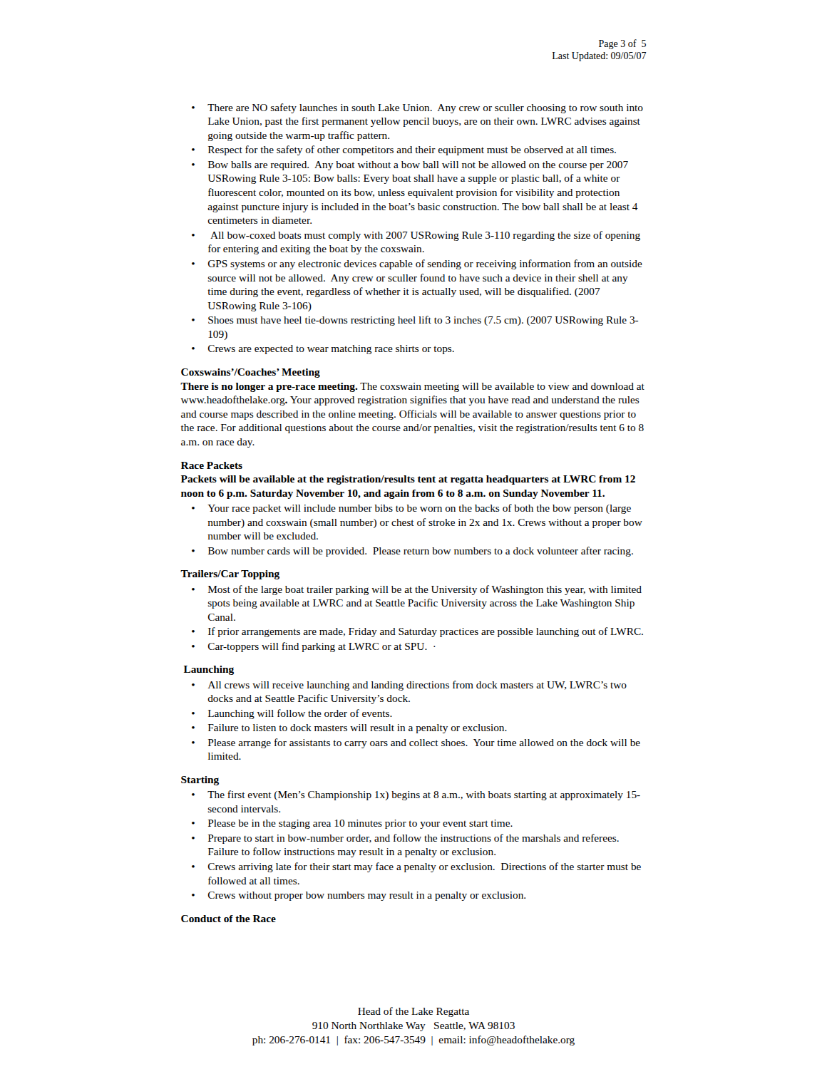Page 3 of 5
Last Updated: 09/05/07
There are NO safety launches in south Lake Union. Any crew or sculler choosing to row south into Lake Union, past the first permanent yellow pencil buoys, are on their own. LWRC advises against going outside the warm-up traffic pattern.
Respect for the safety of other competitors and their equipment must be observed at all times.
Bow balls are required. Any boat without a bow ball will not be allowed on the course per 2007 USRowing Rule 3-105: Bow balls: Every boat shall have a supple or plastic ball, of a white or fluorescent color, mounted on its bow, unless equivalent provision for visibility and protection against puncture injury is included in the boat’s basic construction. The bow ball shall be at least 4 centimeters in diameter.
All bow-coxed boats must comply with 2007 USRowing Rule 3-110 regarding the size of opening for entering and exiting the boat by the coxswain.
GPS systems or any electronic devices capable of sending or receiving information from an outside source will not be allowed. Any crew or sculler found to have such a device in their shell at any time during the event, regardless of whether it is actually used, will be disqualified. (2007 USRowing Rule 3-106)
Shoes must have heel tie-downs restricting heel lift to 3 inches (7.5 cm). (2007 USRowing Rule 3-109)
Crews are expected to wear matching race shirts or tops.
Coxswains’/Coaches’ Meeting
There is no longer a pre-race meeting. The coxswain meeting will be available to view and download at www.headofthelake.org. Your approved registration signifies that you have read and understand the rules and course maps described in the online meeting. Officials will be available to answer questions prior to the race. For additional questions about the course and/or penalties, visit the registration/results tent 6 to 8 a.m. on race day.
Race Packets
Packets will be available at the registration/results tent at regatta headquarters at LWRC from 12 noon to 6 p.m. Saturday November 10, and again from 6 to 8 a.m. on Sunday November 11.
Your race packet will include number bibs to be worn on the backs of both the bow person (large number) and coxswain (small number) or chest of stroke in 2x and 1x. Crews without a proper bow number will be excluded.
Bow number cards will be provided. Please return bow numbers to a dock volunteer after racing.
Trailers/Car Topping
Most of the large boat trailer parking will be at the University of Washington this year, with limited spots being available at LWRC and at Seattle Pacific University across the Lake Washington Ship Canal.
If prior arrangements are made, Friday and Saturday practices are possible launching out of LWRC.
Car-toppers will find parking at LWRC or at SPU. ·
Launching
All crews will receive launching and landing directions from dock masters at UW, LWRC’s two docks and at Seattle Pacific University’s dock.
Launching will follow the order of events.
Failure to listen to dock masters will result in a penalty or exclusion.
Please arrange for assistants to carry oars and collect shoes. Your time allowed on the dock will be limited.
Starting
The first event (Men’s Championship 1x) begins at 8 a.m., with boats starting at approximately 15-second intervals.
Please be in the staging area 10 minutes prior to your event start time.
Prepare to start in bow-number order, and follow the instructions of the marshals and referees. Failure to follow instructions may result in a penalty or exclusion.
Crews arriving late for their start may face a penalty or exclusion. Directions of the starter must be followed at all times.
Crews without proper bow numbers may result in a penalty or exclusion.
Conduct of the Race
Head of the Lake Regatta
910 North Northlake Way Seattle, WA 98103
ph: 206-276-0141 | fax: 206-547-3549 | email: info@headofthelake.org